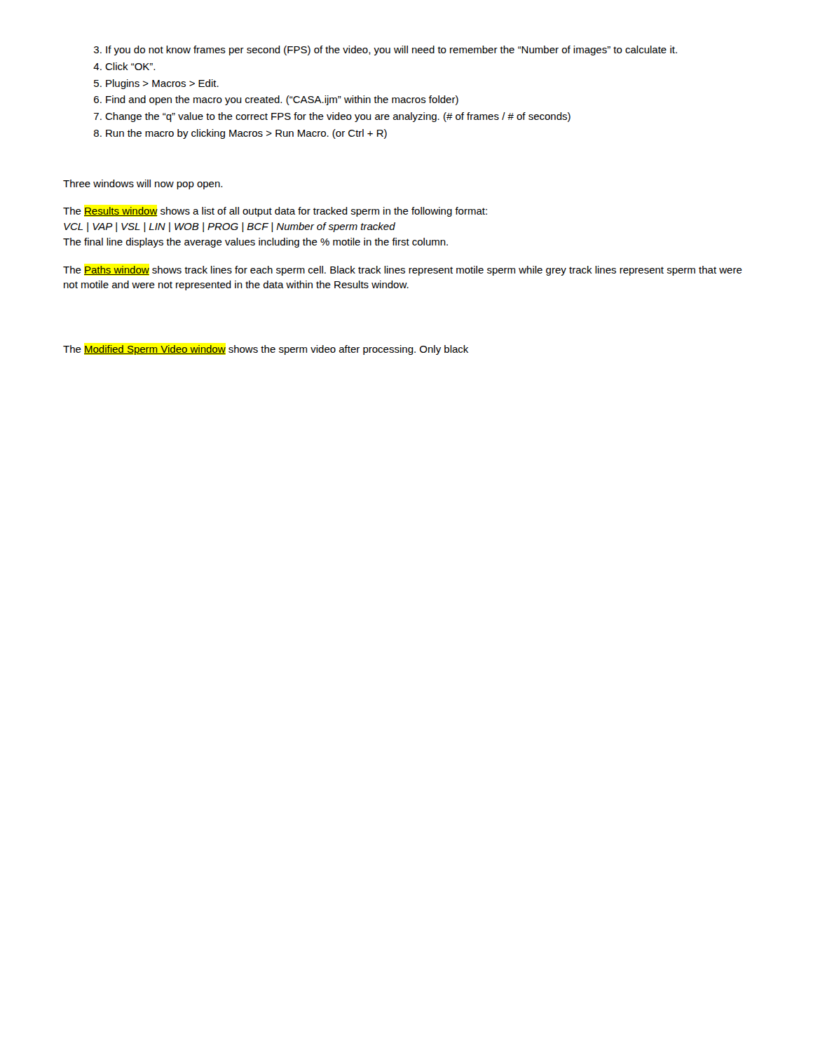If you do not know frames per second (FPS) of the video, you will need to remember the “Number of images” to calculate it.
Click “OK”.
Plugins > Macros > Edit.
Find and open the macro you created. (“CASA.ijm” within the macros folder)
Change the “q” value to the correct FPS for the video you are analyzing. (# of frames / # of seconds)
Run the macro by clicking Macros > Run Macro. (or Ctrl + R)
Three windows will now pop open.
The Results window shows a list of all output data for tracked sperm in the following format:
VCL | VAP | VSL | LIN | WOB | PROG | BCF | Number of sperm tracked
The final line displays the average values including the % motile in the first column.
The Paths window shows track lines for each sperm cell. Black track lines represent motile sperm while grey track lines represent sperm that were not motile and were not represented in the data within the Results window.
The Modified Sperm Video window shows the sperm video after processing. Only black